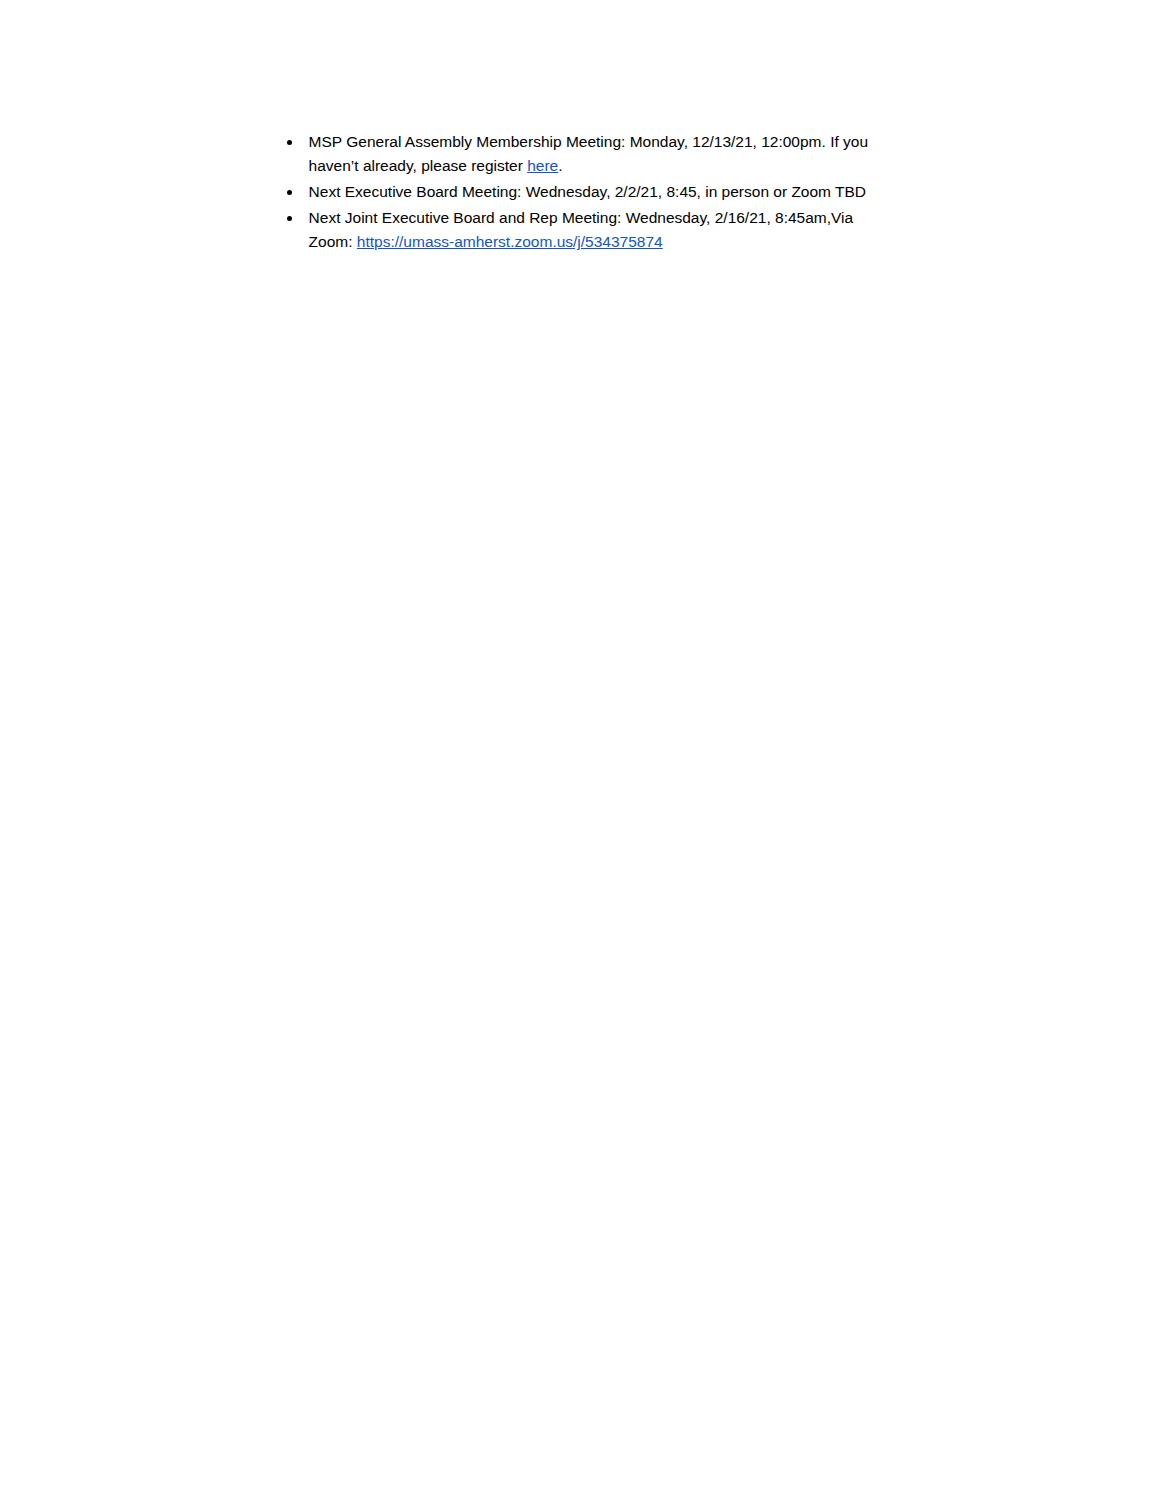MSP General Assembly Membership Meeting: Monday, 12/13/21, 12:00pm. If you haven’t already, please register here.
Next Executive Board Meeting: Wednesday, 2/2/21, 8:45, in person or Zoom TBD
Next Joint Executive Board and Rep Meeting: Wednesday, 2/16/21, 8:45am,Via Zoom: https://umass-amherst.zoom.us/j/534375874